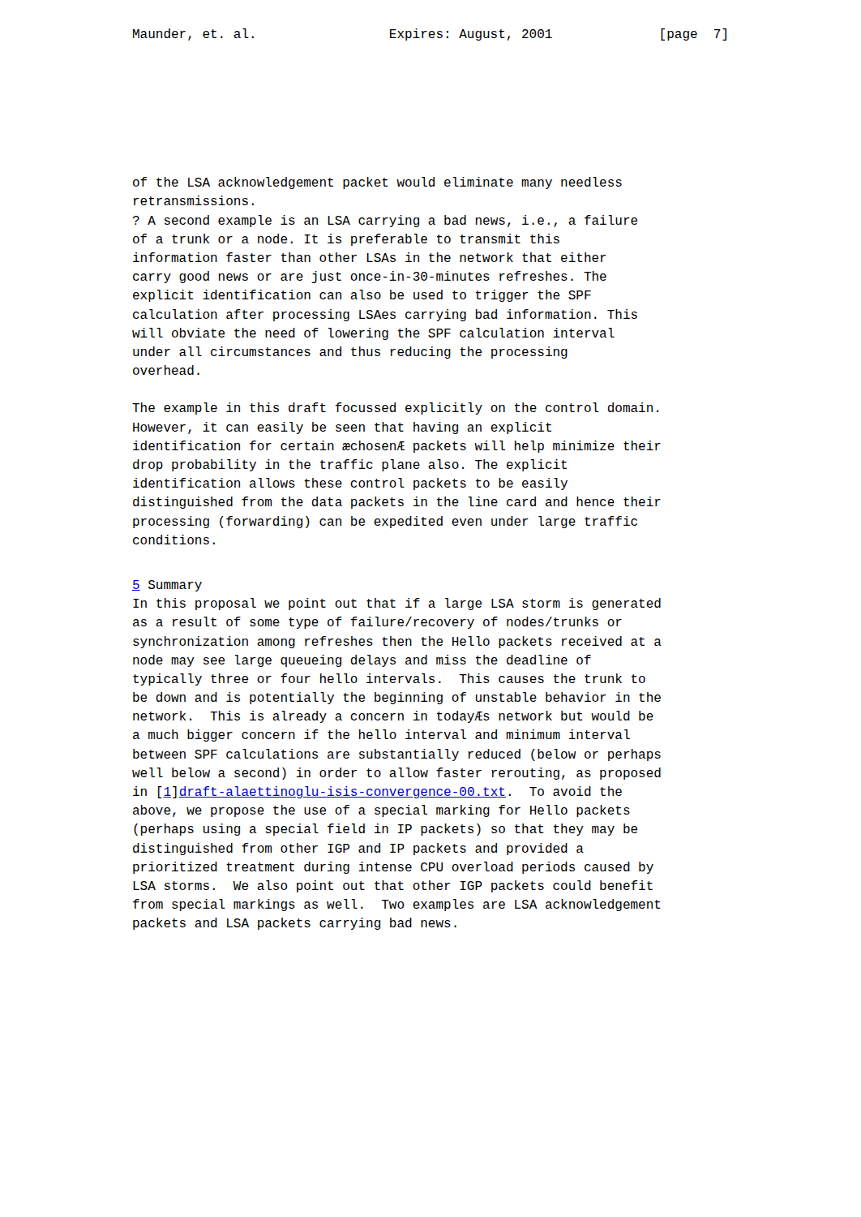Maunder, et. al. Expires: August, 2001 [page 7]
of the LSA acknowledgement packet would eliminate many needless
retransmissions.
? A second example is an LSA carrying a bad news, i.e., a failure
of a trunk or a node. It is preferable to transmit this
information faster than other LSAs in the network that either
carry good news or are just once-in-30-minutes refreshes. The
explicit identification can also be used to trigger the SPF
calculation after processing LSAes carrying bad information. This
will obviate the need of lowering the SPF calculation interval
under all circumstances and thus reducing the processing
overhead.

The example in this draft focussed explicitly on the control domain.
However, it can easily be seen that having an explicit
identification for certain æchosenÆ packets will help minimize their
drop probability in the traffic plane also. The explicit
identification allows these control packets to be easily
distinguished from the data packets in the line card and hence their
processing (forwarding) can be expedited even under large traffic
conditions.
5 Summary
In this proposal we point out that if a large LSA storm is generated
as a result of some type of failure/recovery of nodes/trunks or
synchronization among refreshes then the Hello packets received at a
node may see large queueing delays and miss the deadline of
typically three or four hello intervals.  This causes the trunk to
be down and is potentially the beginning of unstable behavior in the
network.  This is already a concern in todayÆs network but would be
a much bigger concern if the hello interval and minimum interval
between SPF calculations are substantially reduced (below or perhaps
well below a second) in order to allow faster rerouting, as proposed
in [1]draft-alaettinoglu-isis-convergence-00.txt.  To avoid the
above, we propose the use of a special marking for Hello packets
(perhaps using a special field in IP packets) so that they may be
distinguished from other IGP and IP packets and provided a
prioritized treatment during intense CPU overload periods caused by
LSA storms.  We also point out that other IGP packets could benefit
from special markings as well.  Two examples are LSA acknowledgement
packets and LSA packets carrying bad news.